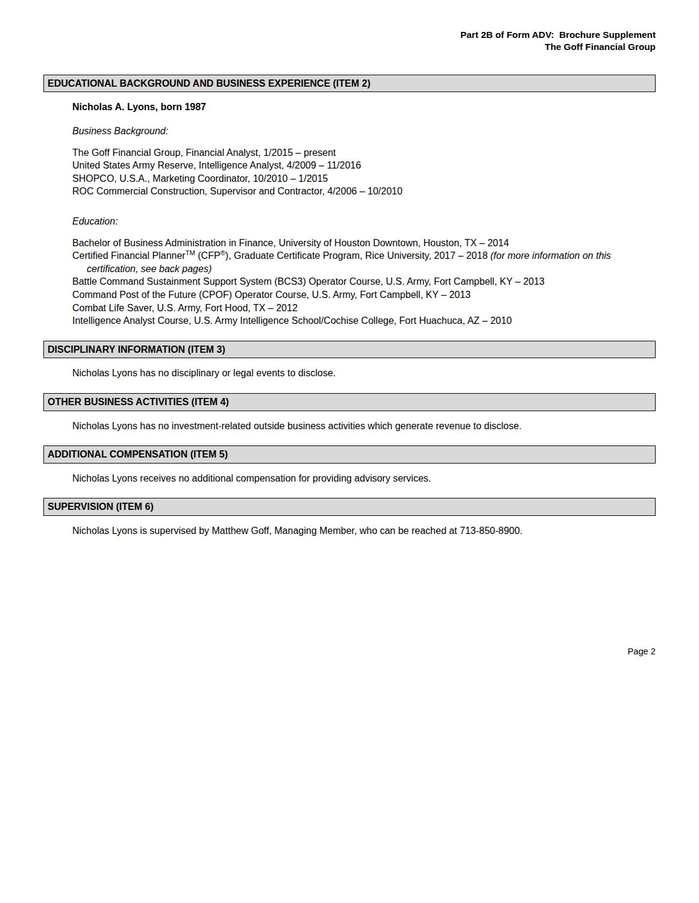Part 2B of Form ADV: Brochure Supplement
The Goff Financial Group
Educational Background and Business Experience (Item 2)
Nicholas A. Lyons, born 1987
Business Background:
The Goff Financial Group, Financial Analyst, 1/2015 – present
United States Army Reserve, Intelligence Analyst, 4/2009 – 11/2016
SHOPCO, U.S.A., Marketing Coordinator, 10/2010 – 1/2015
ROC Commercial Construction, Supervisor and Contractor, 4/2006 – 10/2010
Education:
Bachelor of Business Administration in Finance, University of Houston Downtown, Houston, TX – 2014
Certified Financial PlannerTM (CFP®), Graduate Certificate Program, Rice University, 2017 – 2018 (for more information on this certification, see back pages)
Battle Command Sustainment Support System (BCS3) Operator Course, U.S. Army, Fort Campbell, KY – 2013
Command Post of the Future (CPOF) Operator Course, U.S. Army, Fort Campbell, KY – 2013
Combat Life Saver, U.S. Army, Fort Hood, TX – 2012
Intelligence Analyst Course, U.S. Army Intelligence School/Cochise College, Fort Huachuca, AZ – 2010
Disciplinary Information (Item 3)
Nicholas Lyons has no disciplinary or legal events to disclose.
Other Business Activities (Item 4)
Nicholas Lyons has no investment-related outside business activities which generate revenue to disclose.
Additional Compensation (Item 5)
Nicholas Lyons receives no additional compensation for providing advisory services.
Supervision (Item 6)
Nicholas Lyons is supervised by Matthew Goff, Managing Member, who can be reached at 713-850-8900.
Page 2